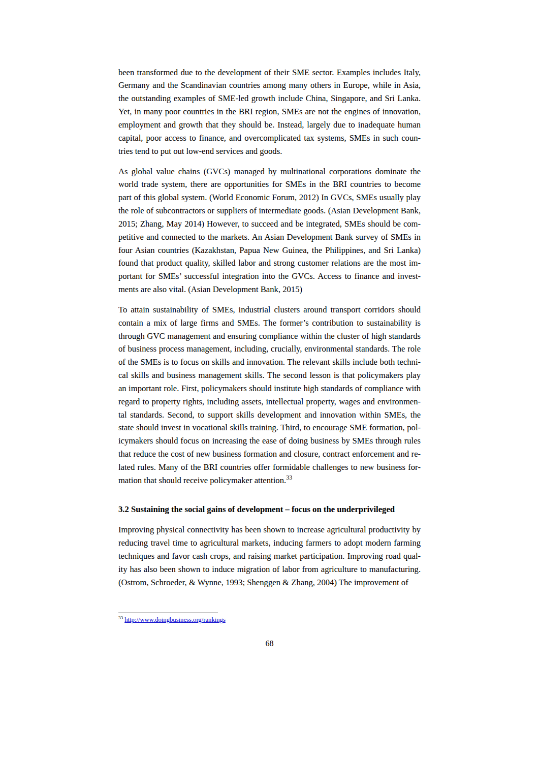been transformed due to the development of their SME sector. Examples includes Italy, Germany and the Scandinavian countries among many others in Europe, while in Asia, the outstanding examples of SME-led growth include China, Singapore, and Sri Lanka. Yet, in many poor countries in the BRI region, SMEs are not the engines of innovation, employment and growth that they should be. Instead, largely due to inadequate human capital, poor access to finance, and overcomplicated tax systems, SMEs in such countries tend to put out low-end services and goods.
As global value chains (GVCs) managed by multinational corporations dominate the world trade system, there are opportunities for SMEs in the BRI countries to become part of this global system. (World Economic Forum, 2012) In GVCs, SMEs usually play the role of subcontractors or suppliers of intermediate goods. (Asian Development Bank, 2015; Zhang, May 2014) However, to succeed and be integrated, SMEs should be competitive and connected to the markets. An Asian Development Bank survey of SMEs in four Asian countries (Kazakhstan, Papua New Guinea, the Philippines, and Sri Lanka) found that product quality, skilled labor and strong customer relations are the most important for SMEs’ successful integration into the GVCs. Access to finance and investments are also vital. (Asian Development Bank, 2015)
To attain sustainability of SMEs, industrial clusters around transport corridors should contain a mix of large firms and SMEs. The former’s contribution to sustainability is through GVC management and ensuring compliance within the cluster of high standards of business process management, including, crucially, environmental standards. The role of the SMEs is to focus on skills and innovation. The relevant skills include both technical skills and business management skills. The second lesson is that policymakers play an important role. First, policymakers should institute high standards of compliance with regard to property rights, including assets, intellectual property, wages and environmental standards. Second, to support skills development and innovation within SMEs, the state should invest in vocational skills training. Third, to encourage SME formation, policymakers should focus on increasing the ease of doing business by SMEs through rules that reduce the cost of new business formation and closure, contract enforcement and related rules. Many of the BRI countries offer formidable challenges to new business formation that should receive policymaker attention.33
3.2 Sustaining the social gains of development – focus on the underprivileged
Improving physical connectivity has been shown to increase agricultural productivity by reducing travel time to agricultural markets, inducing farmers to adopt modern farming techniques and favor cash crops, and raising market participation. Improving road quality has also been shown to induce migration of labor from agriculture to manufacturing. (Ostrom, Schroeder, & Wynne, 1993; Shenggen & Zhang, 2004) The improvement of
33 http://www.doingbusiness.org/rankings
68